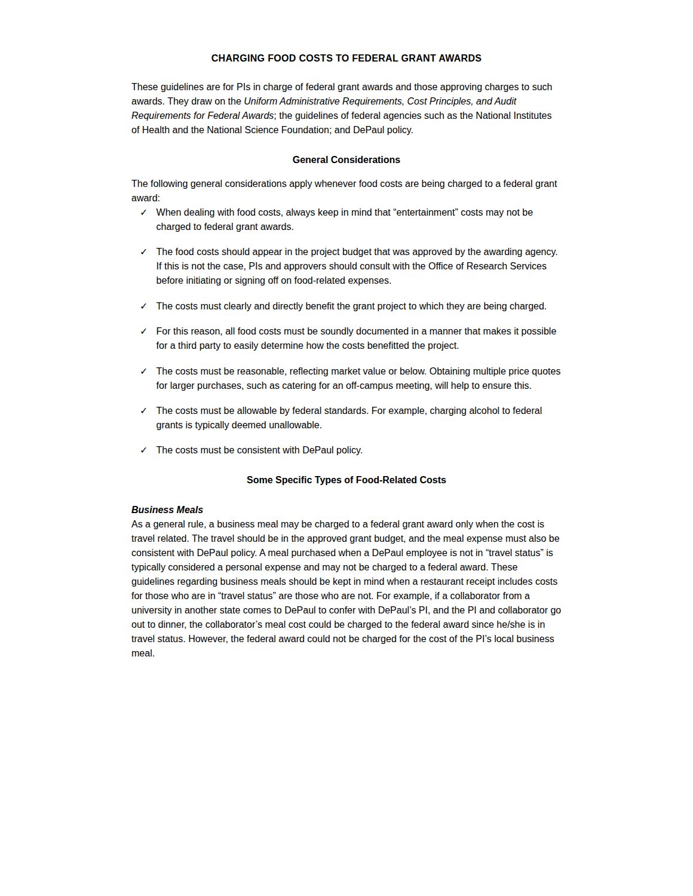CHARGING FOOD COSTS TO FEDERAL GRANT AWARDS
These guidelines are for PIs in charge of federal grant awards and those approving charges to such awards. They draw on the Uniform Administrative Requirements, Cost Principles, and Audit Requirements for Federal Awards; the guidelines of federal agencies such as the National Institutes of Health and the National Science Foundation; and DePaul policy.
General Considerations
The following general considerations apply whenever food costs are being charged to a federal grant award:
When dealing with food costs, always keep in mind that “entertainment” costs may not be charged to federal grant awards.
The food costs should appear in the project budget that was approved by the awarding agency. If this is not the case, PIs and approvers should consult with the Office of Research Services before initiating or signing off on food-related expenses.
The costs must clearly and directly benefit the grant project to which they are being charged.
For this reason, all food costs must be soundly documented in a manner that makes it possible for a third party to easily determine how the costs benefitted the project.
The costs must be reasonable, reflecting market value or below. Obtaining multiple price quotes for larger purchases, such as catering for an off-campus meeting, will help to ensure this.
The costs must be allowable by federal standards. For example, charging alcohol to federal grants is typically deemed unallowable.
The costs must be consistent with DePaul policy.
Some Specific Types of Food-Related Costs
Business Meals
As a general rule, a business meal may be charged to a federal grant award only when the cost is travel related. The travel should be in the approved grant budget, and the meal expense must also be consistent with DePaul policy. A meal purchased when a DePaul employee is not in “travel status” is typically considered a personal expense and may not be charged to a federal award. These guidelines regarding business meals should be kept in mind when a restaurant receipt includes costs for those who are in “travel status” are those who are not. For example, if a collaborator from a university in another state comes to DePaul to confer with DePaul’s PI, and the PI and collaborator go out to dinner, the collaborator’s meal cost could be charged to the federal award since he/she is in travel status. However, the federal award could not be charged for the cost of the PI’s local business meal.